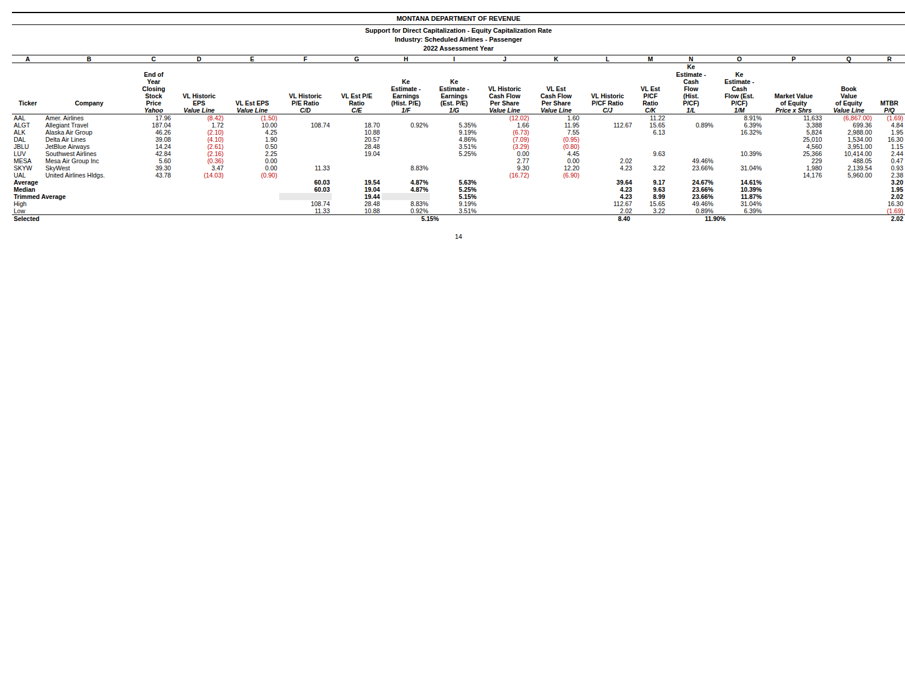MONTANA DEPARTMENT OF REVENUE
Support for Direct Capitalization - Equity Capitalization Rate
Industry: Scheduled Airlines - Passenger
2022 Assessment Year
| A | B | C | D | E | F | G | H | I | J | K | L | M | N | O | P | Q | R |
| --- | --- | --- | --- | --- | --- | --- | --- | --- | --- | --- | --- | --- | --- | --- | --- | --- | --- |
| Ticker | Company | End of Year Closing Stock Price | VL Historic EPS | VL Est EPS | VL Historic P/E Ratio | VL Est P/E Ratio | Ke Estimate - Earnings (Hist. P/E) | Ke Estimate - Earnings (Est. P/E) | VL Historic Cash Flow Per Share | VL Est Cash Flow Per Share | VL Historic P/CF Ratio | VL Est P/CF Ratio | Ke Estimate - Cash Flow (Hist. P/CF) | Ke Estimate - Cash Flow (Est. P/CF) | Market Value of Equity | Book Value of Equity | MTBR |
| | | Yahoo | Value Line | Value Line | C/D | C/E | 1/F | 1/G | Value Line | Value Line | C/J | C/K | 1/L | 1/M | Price x Shrs | Value Line | P/Q |
| AAL | Amer. Airlines | 17.96 | (8.42) | (1.50) | | | | | (12.02) | 1.60 | | 11.22 | | 8.91% | 11,633 | (6,867.00) | (1.69) |
| ALGT | Allegiant Travel | 187.04 | 1.72 | 10.00 | 108.74 | 18.70 | 0.92% | 5.35% | 1.66 | 11.95 | 112.67 | 15.65 | 0.89% | 6.39% | 3,388 | 699.36 | 4.84 |
| ALK | Alaska Air Group | 46.26 | (2.10) | 4.25 | | 10.88 | | 9.19% | (6.73) | 7.55 | | 6.13 | | 16.32% | 5,824 | 2,988.00 | 1.95 |
| DAL | Delta Air Lines | 39.08 | (4.10) | 1.90 | | 20.57 | | 4.86% | (7.09) | (0.95) | | | | | 25,010 | 1,534.00 | 16.30 |
| JBLU | JetBlue Airways | 14.24 | (2.61) | 0.50 | | 28.48 | | 3.51% | (3.29) | (0.80) | | | | | 4,560 | 3,951.00 | 1.15 |
| LUV | Southwest Airlines | 42.84 | (2.16) | 2.25 | | 19.04 | | 5.25% | 0.00 | 4.45 | | 9.63 | | 10.39% | 25,366 | 10,414.00 | 2.44 |
| MESA | Mesa Air Group Inc | 5.60 | (0.36) | 0.00 | | | | | 2.77 | 0.00 | 2.02 | | 49.46% | | 229 | 488.05 | 0.47 |
| SKYW | SkyWest | 39.30 | 3.47 | 0.00 | 11.33 | | 8.83% | | 9.30 | 12.20 | 4.23 | 3.22 | 23.66% | 31.04% | 1,980 | 2,139.54 | 0.93 |
| UAL | United Airlines Hldgs. | 43.78 | (14.03) | (0.90) | | | | | (16.72) | (6.90) | | | | | 14,176 | 5,960.00 | 2.38 |
| Average | | | | 60.03 | 19.54 | 4.87% | 5.63% | | | 39.64 | 9.17 | 24.67% | 14.61% | | | 3.20 |
| Median | | | | 60.03 | 19.04 | 4.87% | 5.25% | | | 4.23 | 9.63 | 23.66% | 10.39% | | | 1.95 |
| Trimmed Average | | | | | 19.44 | | 5.15% | | | 4.23 | 8.99 | 23.66% | 11.87% | | | 2.02 |
| High | | | | 108.74 | 28.48 | 8.83% | 9.19% | | | 112.67 | 15.65 | 49.46% | 31.04% | | | 16.30 |
| Low | | | | 11.33 | 10.88 | 0.92% | 3.51% | | | 2.02 | 3.22 | 0.89% | 6.39% | | | (1.69) |
| Selected | | | | | | 5.15% | | | 8.40 | 11.90% | | | 2.02 |
14